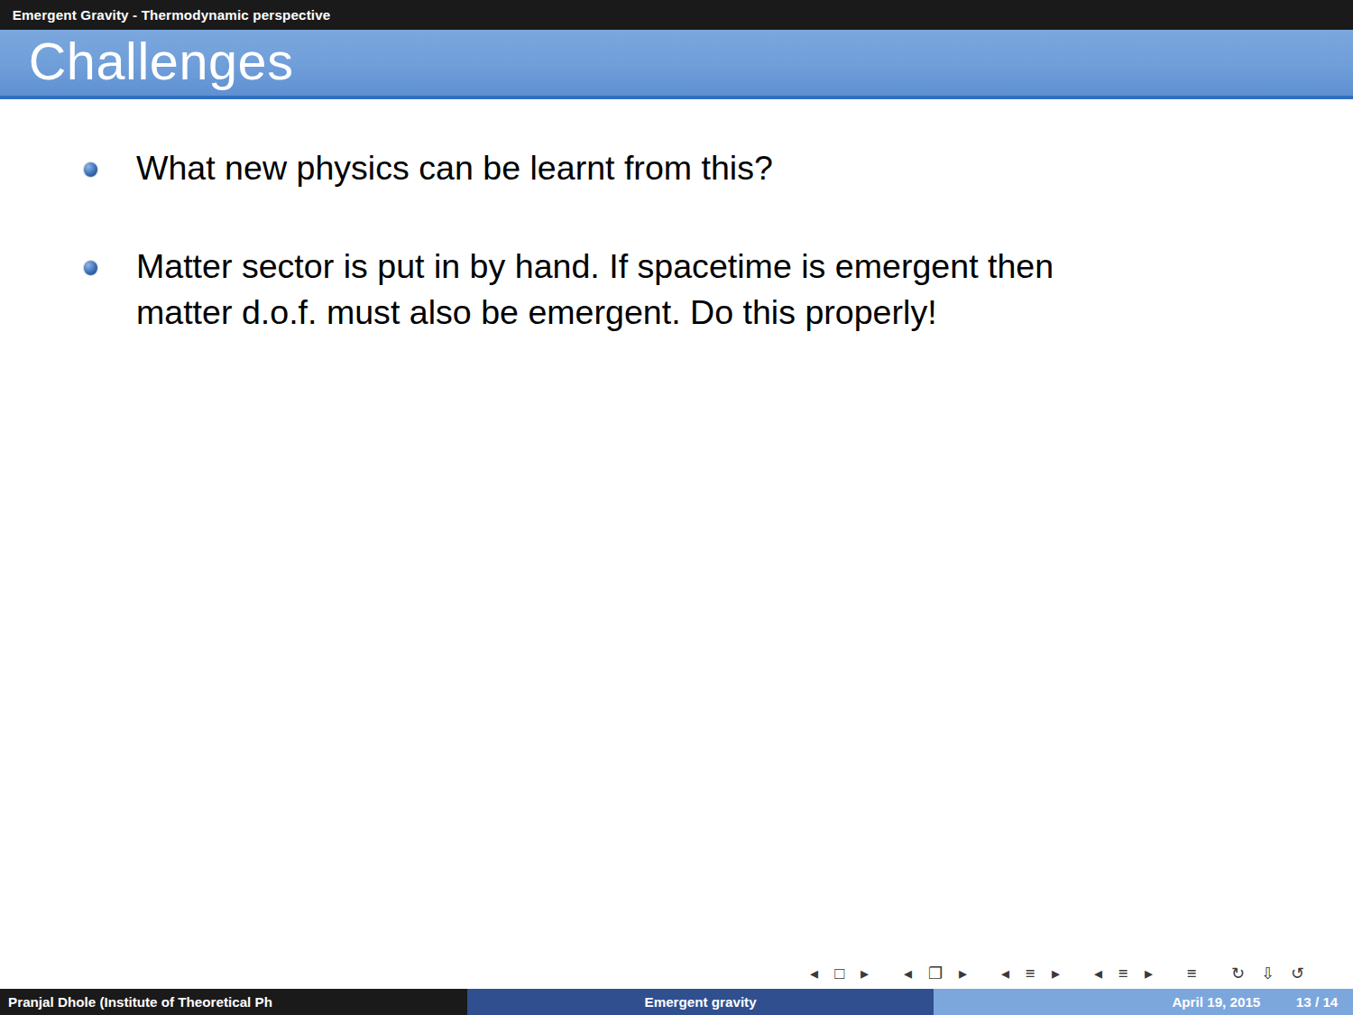Emergent Gravity - Thermodynamic perspective
Challenges
What new physics can be learnt from this?
Matter sector is put in by hand. If spacetime is emergent then matter d.o.f. must also be emergent. Do this properly!
◂ □ ▸ ◂ ❐ ▸ ◂ ≡ ▸ ◂ ≡ ▸ ≡ ↻ ⇩ ↺
Pranjal Dhole (Institute of Theoretical Ph
Emergent gravity
April 19, 2015 13 / 14